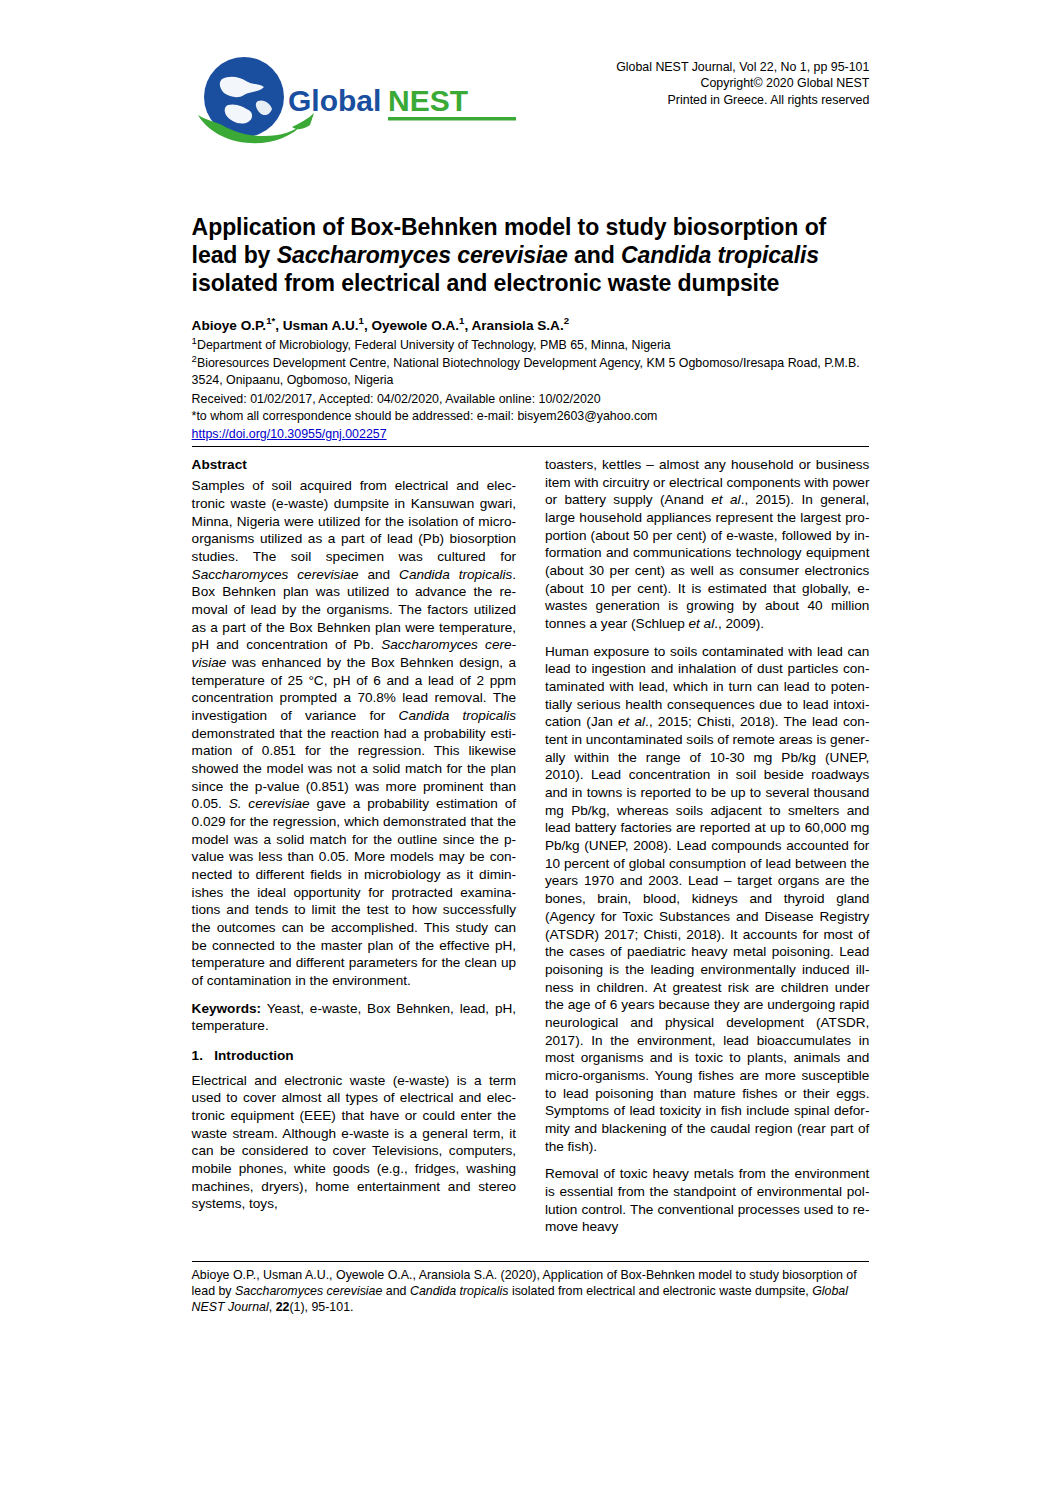Global NEST
Global NEST Journal, Vol 22, No 1, pp 95-101
Copyright© 2020 Global NEST
Printed in Greece. All rights reserved
Application of Box-Behnken model to study biosorption of lead by Saccharomyces cerevisiae and Candida tropicalis isolated from electrical and electronic waste dumpsite
Abioye O.P.1*, Usman A.U.1, Oyewole O.A.1, Aransiola S.A.2
1Department of Microbiology, Federal University of Technology, PMB 65, Minna, Nigeria
2Bioresources Development Centre, National Biotechnology Development Agency, KM 5 Ogbomoso/Iresapa Road, P.M.B. 3524, Onipaanu, Ogbomoso, Nigeria
Received: 01/02/2017, Accepted: 04/02/2020, Available online: 10/02/2020
*to whom all correspondence should be addressed: e-mail: bisyem2603@yahoo.com
https://doi.org/10.30955/gnj.002257
Abstract
Samples of soil acquired from electrical and electronic waste (e-waste) dumpsite in Kansuwan gwari, Minna, Nigeria were utilized for the isolation of microorganisms utilized as a part of lead (Pb) biosorption studies. The soil specimen was cultured for Saccharomyces cerevisiae and Candida tropicalis. Box Behnken plan was utilized to advance the removal of lead by the organisms. The factors utilized as a part of the Box Behnken plan were temperature, pH and concentration of Pb. Saccharomyces cerevisiae was enhanced by the Box Behnken design, a temperature of 25 °C, pH of 6 and a lead of 2 ppm concentration prompted a 70.8% lead removal. The investigation of variance for Candida tropicalis demonstrated that the reaction had a probability estimation of 0.851 for the regression. This likewise showed the model was not a solid match for the plan since the p-value (0.851) was more prominent than 0.05. S. cerevisiae gave a probability estimation of 0.029 for the regression, which demonstrated that the model was a solid match for the outline since the p-value was less than 0.05. More models may be connected to different fields in microbiology as it diminishes the ideal opportunity for protracted examinations and tends to limit the test to how successfully the outcomes can be accomplished. This study can be connected to the master plan of the effective pH, temperature and different parameters for the clean up of contamination in the environment.
Keywords: Yeast, e-waste, Box Behnken, lead, pH, temperature.
1. Introduction
Electrical and electronic waste (e-waste) is a term used to cover almost all types of electrical and electronic equipment (EEE) that have or could enter the waste stream. Although e-waste is a general term, it can be considered to cover Televisions, computers, mobile phones, white goods (e.g., fridges, washing machines, dryers), home entertainment and stereo systems, toys,
toasters, kettles – almost any household or business item with circuitry or electrical components with power or battery supply (Anand et al., 2015). In general, large household appliances represent the largest proportion (about 50 per cent) of e-waste, followed by information and communications technology equipment (about 30 per cent) as well as consumer electronics (about 10 per cent). It is estimated that globally, e-wastes generation is growing by about 40 million tonnes a year (Schluep et al., 2009).
Human exposure to soils contaminated with lead can lead to ingestion and inhalation of dust particles contaminated with lead, which in turn can lead to potentially serious health consequences due to lead intoxication (Jan et al., 2015; Chisti, 2018). The lead content in uncontaminated soils of remote areas is generally within the range of 10-30 mg Pb/kg (UNEP, 2010). Lead concentration in soil beside roadways and in towns is reported to be up to several thousand mg Pb/kg, whereas soils adjacent to smelters and lead battery factories are reported at up to 60,000 mg Pb/kg (UNEP, 2008). Lead compounds accounted for 10 percent of global consumption of lead between the years 1970 and 2003. Lead – target organs are the bones, brain, blood, kidneys and thyroid gland (Agency for Toxic Substances and Disease Registry (ATSDR) 2017; Chisti, 2018). It accounts for most of the cases of paediatric heavy metal poisoning. Lead poisoning is the leading environmentally induced illness in children. At greatest risk are children under the age of 6 years because they are undergoing rapid neurological and physical development (ATSDR, 2017). In the environment, lead bioaccumulates in most organisms and is toxic to plants, animals and micro-organisms. Young fishes are more susceptible to lead poisoning than mature fishes or their eggs. Symptoms of lead toxicity in fish include spinal deformity and blackening of the caudal region (rear part of the fish).
Removal of toxic heavy metals from the environment is essential from the standpoint of environmental pollution control. The conventional processes used to remove heavy
Abioye O.P., Usman A.U., Oyewole O.A., Aransiola S.A. (2020), Application of Box-Behnken model to study biosorption of lead by Saccharomyces cerevisiae and Candida tropicalis isolated from electrical and electronic waste dumpsite, Global NEST Journal, 22(1), 95-101.